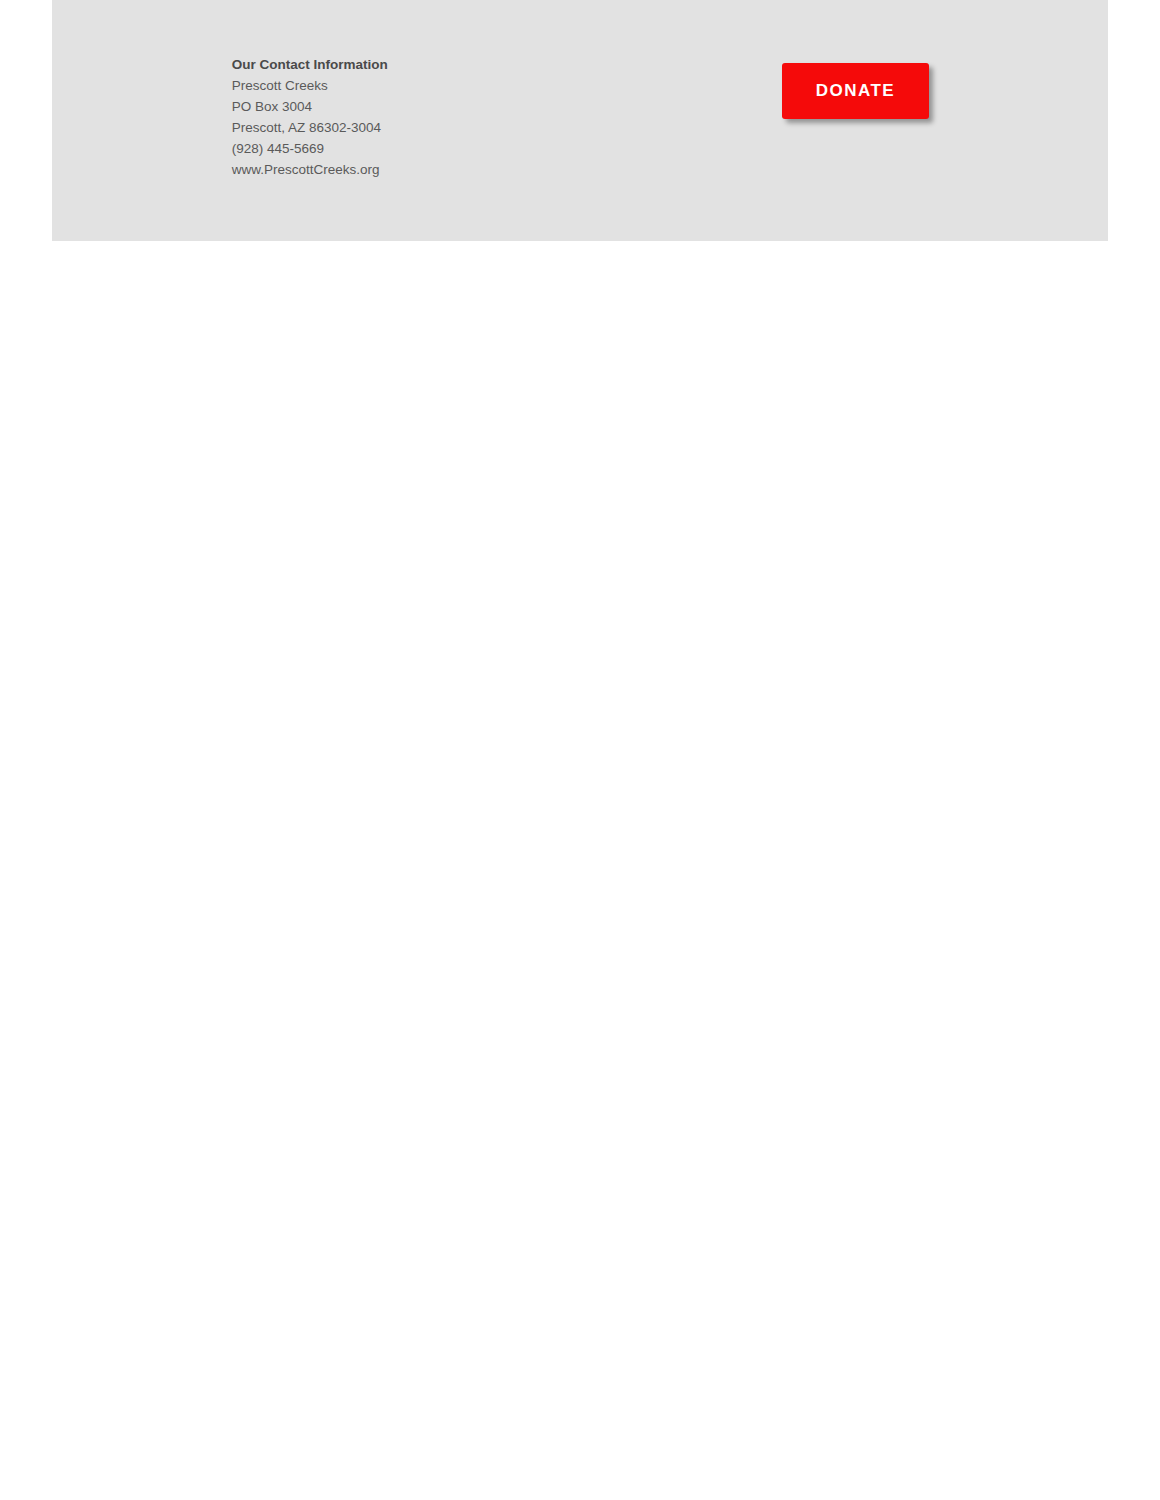Our Contact Information
Prescott Creeks
PO Box 3004
Prescott, AZ 86302-3004
(928) 445-5669
www.PrescottCreeks.org
DONATE